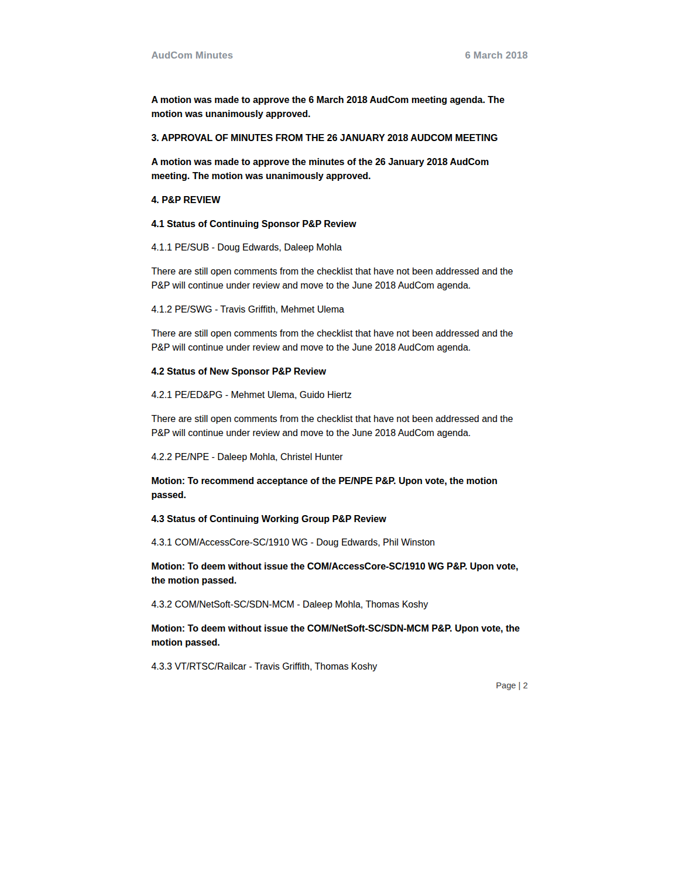AudCom Minutes
6 March 2018
A motion was made to approve the 6 March 2018 AudCom meeting agenda. The motion was unanimously approved.
3. APPROVAL OF MINUTES FROM THE 26 JANUARY 2018 AUDCOM MEETING
A motion was made to approve the minutes of the 26 January 2018 AudCom meeting. The motion was unanimously approved.
4. P&P REVIEW
4.1 Status of Continuing Sponsor P&P Review
4.1.1 PE/SUB - Doug Edwards, Daleep Mohla
There are still open comments from the checklist that have not been addressed and the P&P will continue under review and move to the June 2018 AudCom agenda.
4.1.2 PE/SWG - Travis Griffith, Mehmet Ulema
There are still open comments from the checklist that have not been addressed and the P&P will continue under review and move to the June 2018 AudCom agenda.
4.2 Status of New Sponsor P&P Review
4.2.1 PE/ED&PG - Mehmet Ulema, Guido Hiertz
There are still open comments from the checklist that have not been addressed and the P&P will continue under review and move to the June 2018 AudCom agenda.
4.2.2 PE/NPE - Daleep Mohla, Christel Hunter
Motion: To recommend acceptance of the PE/NPE P&P. Upon vote, the motion passed.
4.3 Status of Continuing Working Group P&P Review
4.3.1 COM/AccessCore-SC/1910 WG - Doug Edwards, Phil Winston
Motion: To deem without issue the COM/AccessCore-SC/1910 WG P&P. Upon vote, the motion passed.
4.3.2 COM/NetSoft-SC/SDN-MCM - Daleep Mohla, Thomas Koshy
Motion: To deem without issue the COM/NetSoft-SC/SDN-MCM P&P. Upon vote, the motion passed.
4.3.3 VT/RTSC/Railcar - Travis Griffith, Thomas Koshy
Page | 2